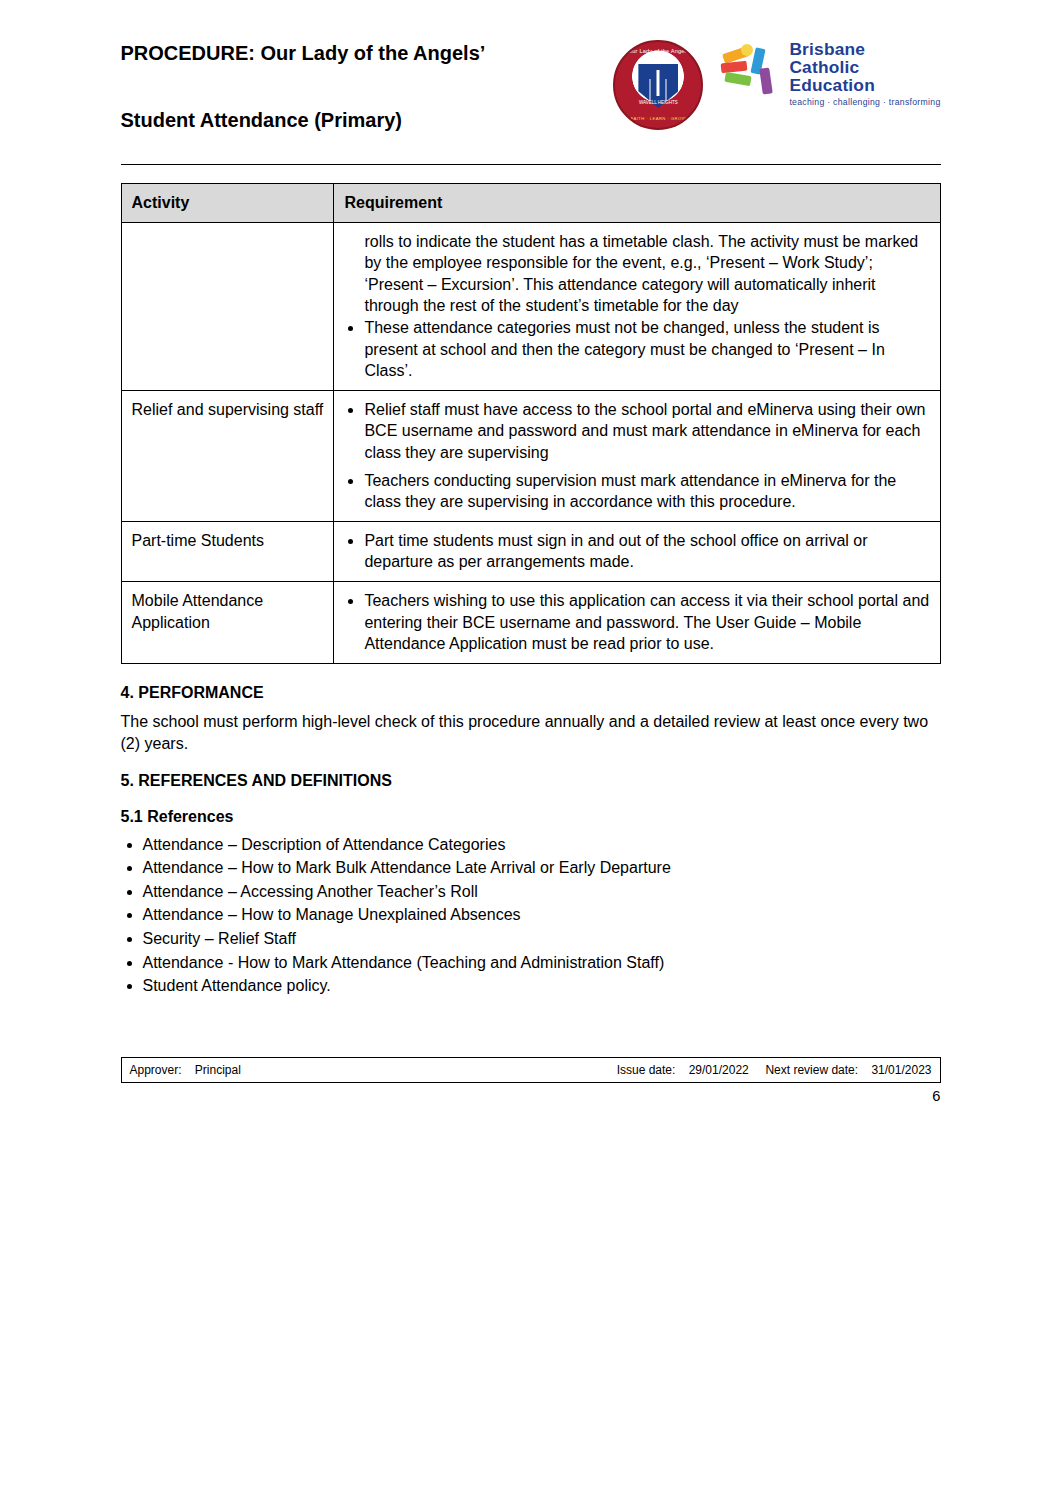FAITH · LEARN · GROW
Brisbane
Catholic
Education
teaching · challenging · transforming
PROCEDURE: Our Lady of the Angels’
Student Attendance (Primary)
| Activity | Requirement |
| --- | --- |
| | rolls to indicate the student has a timetable clash. The activity must be marked by the employee responsible for the event, e.g., ‘Present – Work Study’; ‘Present – Excursion’. This attendance category will automatically inherit through the rest of the student’s timetable for the day These attendance categories must not be changed, unless the student is present at school and then the category must be changed to ‘Present – In Class’. |
| Relief and supervising staff | Relief staff must have access to the school portal and eMinerva using their own BCE username and password and must mark attendance in eMinerva for each class they are supervising Teachers conducting supervision must mark attendance in eMinerva for the class they are supervising in accordance with this procedure. |
| Part-time Students | Part time students must sign in and out of the school office on arrival or departure as per arrangements made. |
| Mobile Attendance Application | Teachers wishing to use this application can access it via their school portal and entering their BCE username and password. The User Guide – Mobile Attendance Application must be read prior to use. |
4. PERFORMANCE
The school must perform high-level check of this procedure annually and a detailed review at least once every two (2) years.
5. REFERENCES AND DEFINITIONS
5.1 References
Attendance – Description of Attendance Categories
Attendance – How to Mark Bulk Attendance Late Arrival or Early Departure
Attendance – Accessing Another Teacher’s Roll
Attendance – How to Manage Unexplained Absences
Security – Relief Staff
Attendance - How to Mark Attendance (Teaching and Administration Staff)
Student Attendance policy.
Approver: Principal
Issue date: 29/01/2022 Next review date: 31/01/2023
6